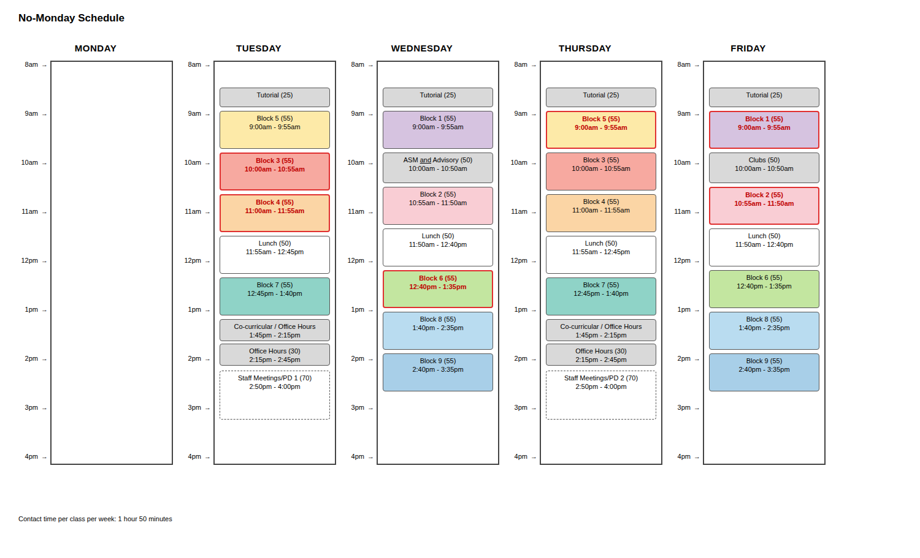No-Monday Schedule
| MONDAY 8am → 9am → 10am → 11am → 12pm → 1pm → 2pm → 3pm → 4pm → | TUESDAY 8am → 9am → 10am → 11am → 12pm → 1pm → 2pm → 3pm → 4pm → Tutorial (25) Block 5 (55) 9:00am - 9:55am Block 3 (55) 10:00am - 10:55am Block 4 (55) 11:00am - 11:55am Lunch (50) 11:55am - 12:45pm Block 7 (55) 12:45pm - 1:40pm Co-curricular / Office Hours 1:45pm - 2:15pm Office Hours (30) 2:15pm - 2:45pm Staff Meetings/PD 1 (70) 2:50pm - 4:00pm | WEDNESDAY 8am → 9am → 10am → 11am → 12pm → 1pm → 2pm → 3pm → 4pm → Tutorial (25) Block 1 (55) 9:00am - 9:55am ASM and Advisory (50) 10:00am - 10:50am Block 2 (55) 10:55am - 11:50am Lunch (50) 11:50am - 12:40pm Block 6 (55) 12:40pm - 1:35pm Block 8 (55) 1:40pm - 2:35pm Block 9 (55) 2:40pm - 3:35pm | THURSDAY 8am → 9am → 10am → 11am → 12pm → 1pm → 2pm → 3pm → 4pm → Tutorial (25) Block 5 (55) 9:00am - 9:55am Block 3 (55) 10:00am - 10:55am Block 4 (55) 11:00am - 11:55am Lunch (50) 11:55am - 12:45pm Block 7 (55) 12:45pm - 1:40pm Co-curricular / Office Hours 1:45pm - 2:15pm Office Hours (30) 2:15pm - 2:45pm Staff Meetings/PD 2 (70) 2:50pm - 4:00pm | FRIDAY 8am → 9am → 10am → 11am → 12pm → 1pm → 2pm → 3pm → 4pm → Tutorial (25) Block 1 (55) 9:00am - 9:55am Clubs (50) 10:00am - 10:50am Block 2 (55) 10:55am - 11:50am Lunch (50) 11:50am - 12:40pm Block 6 (55) 12:40pm - 1:35pm Block 8 (55) 1:40pm - 2:35pm Block 9 (55) 2:40pm - 3:35pm |
Contact time per class per week: 1 hour 50 minutes